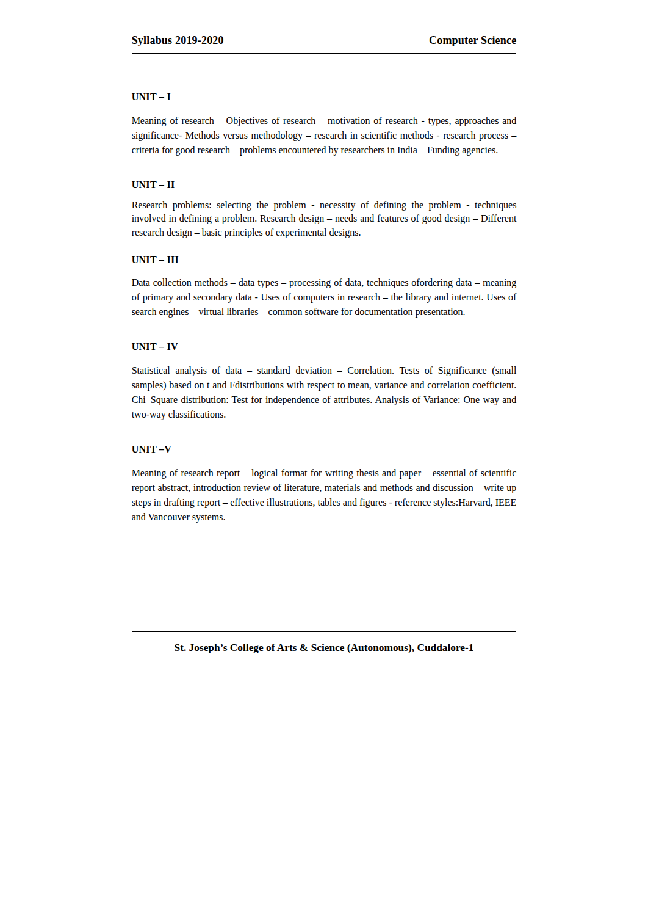Syllabus 2019-2020 Computer Science
UNIT – I
Meaning of research – Objectives of research – motivation of research - types, approaches and significance- Methods versus methodology – research in scientific methods - research process – criteria for good research – problems encountered by researchers in India – Funding agencies.
UNIT – II
Research problems: selecting the problem - necessity of defining the problem - techniques involved in defining a problem. Research design – needs and features of good design – Different research design – basic principles of experimental designs.
UNIT – III
Data collection methods – data types – processing of data, techniques ofordering data – meaning of primary and secondary data - Uses of computers in research – the library and internet. Uses of search engines – virtual libraries – common software for documentation presentation.
UNIT – IV
Statistical analysis of data – standard deviation – Correlation. Tests of Significance (small samples) based on t and Fdistributions with respect to mean, variance and correlation coefficient. Chi–Square distribution: Test for independence of attributes. Analysis of Variance: One way and two-way classifications.
UNIT –V
Meaning of research report – logical format for writing thesis and paper – essential of scientific report abstract, introduction review of literature, materials and methods and discussion – write up steps in drafting report – effective illustrations, tables and figures - reference styles:Harvard, IEEE and Vancouver systems.
St. Joseph’s College of Arts & Science (Autonomous), Cuddalore-1